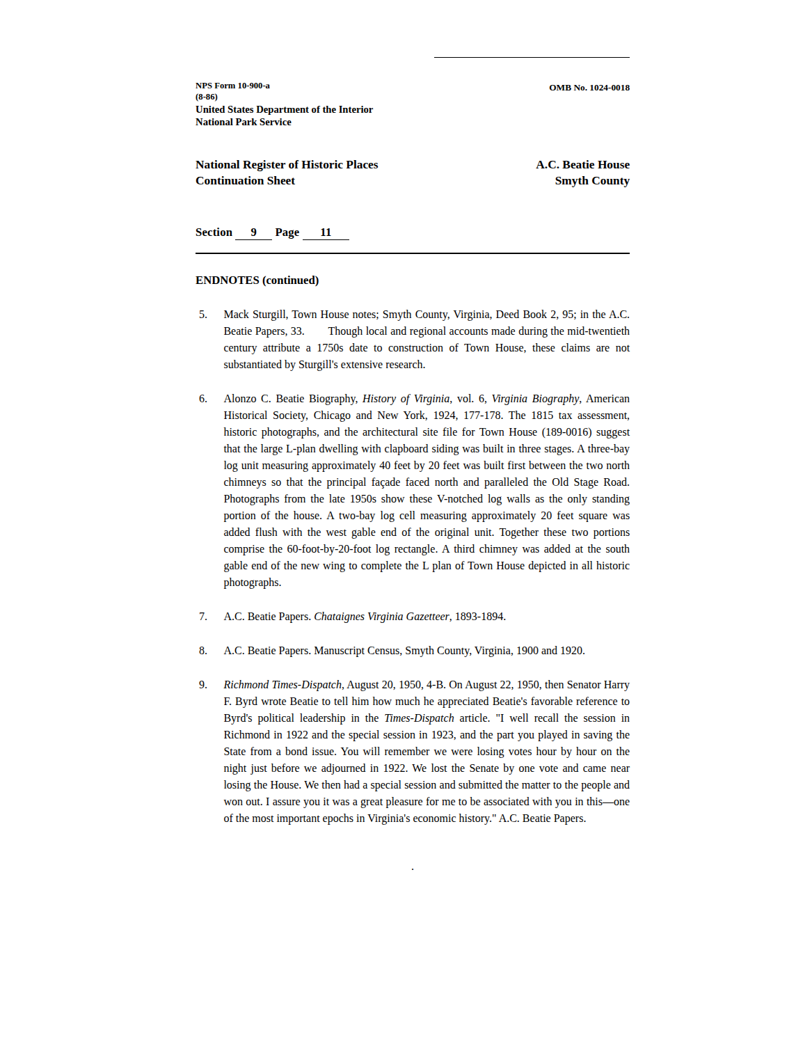NPS Form 10-900-a
(8-86)
United States Department of the Interior
National Park Service
OMB No. 1024-0018
National Register of Historic Places
Continuation Sheet
A.C. Beatie House
Smyth County
Section 9 Page 11
ENDNOTES (continued)
5. Mack Sturgill, Town House notes; Smyth County, Virginia, Deed Book 2, 95; in the A.C. Beatie Papers, 33. Though local and regional accounts made during the mid-twentieth century attribute a 1750s date to construction of Town House, these claims are not substantiated by Sturgill's extensive research.
6. Alonzo C. Beatie Biography, History of Virginia, vol. 6, Virginia Biography, American Historical Society, Chicago and New York, 1924, 177-178. The 1815 tax assessment, historic photographs, and the architectural site file for Town House (189-0016) suggest that the large L-plan dwelling with clapboard siding was built in three stages. A three-bay log unit measuring approximately 40 feet by 20 feet was built first between the two north chimneys so that the principal façade faced north and paralleled the Old Stage Road. Photographs from the late 1950s show these V-notched log walls as the only standing portion of the house. A two-bay log cell measuring approximately 20 feet square was added flush with the west gable end of the original unit. Together these two portions comprise the 60-foot-by-20-foot log rectangle. A third chimney was added at the south gable end of the new wing to complete the L plan of Town House depicted in all historic photographs.
7. A.C. Beatie Papers. Chataignes Virginia Gazetteer, 1893-1894.
8. A.C. Beatie Papers. Manuscript Census, Smyth County, Virginia, 1900 and 1920.
9. Richmond Times-Dispatch, August 20, 1950, 4-B. On August 22, 1950, then Senator Harry F. Byrd wrote Beatie to tell him how much he appreciated Beatie's favorable reference to Byrd's political leadership in the Times-Dispatch article. "I well recall the session in Richmond in 1922 and the special session in 1923, and the part you played in saving the State from a bond issue. You will remember we were losing votes hour by hour on the night just before we adjourned in 1922. We lost the Senate by one vote and came near losing the House. We then had a special session and submitted the matter to the people and won out. I assure you it was a great pleasure for me to be associated with you in this—one of the most important epochs in Virginia's economic history." A.C. Beatie Papers.
.